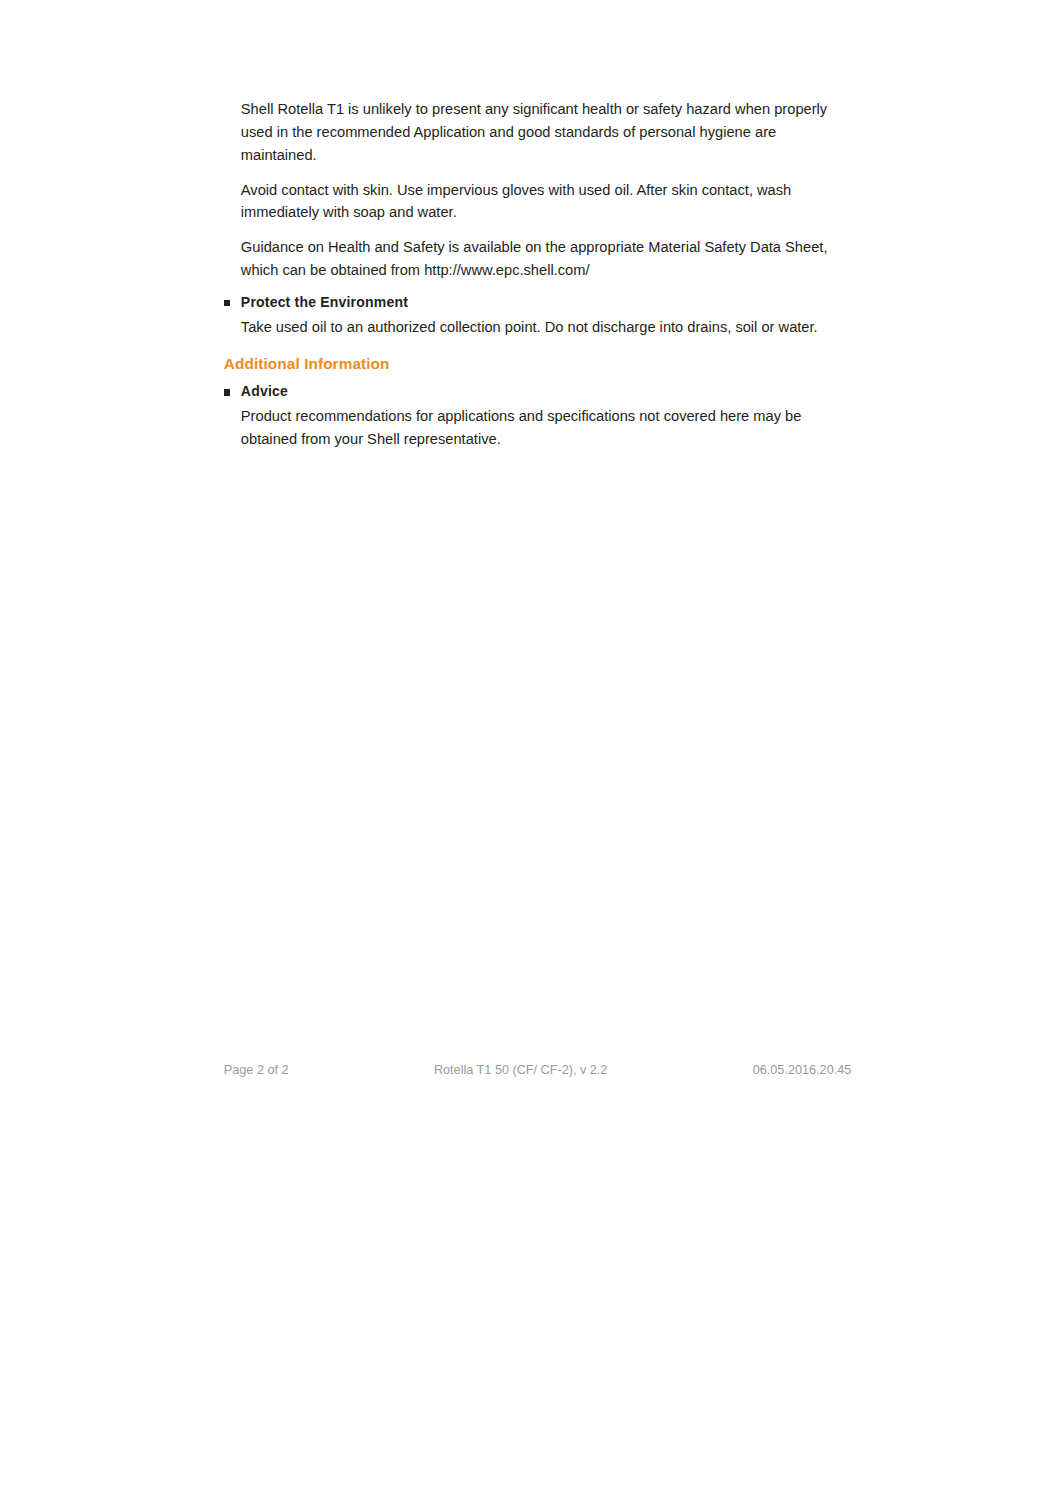Shell Rotella T1 is unlikely to present any significant health or safety hazard when properly used in the recommended Application and good standards of personal hygiene are maintained.
Avoid contact with skin. Use impervious gloves with used oil. After skin contact, wash immediately with soap and water.
Guidance on Health and Safety is available on the appropriate Material Safety Data Sheet, which can be obtained from http://www.epc.shell.com/
Protect the Environment
Take used oil to an authorized collection point. Do not discharge into drains, soil or water.
Additional Information
Advice
Product recommendations for applications and specifications not covered here may be obtained from your Shell representative.
Page 2 of 2
Rotella T1 50 (CF/ CF-2), v 2.2
06.05.2016.20.45